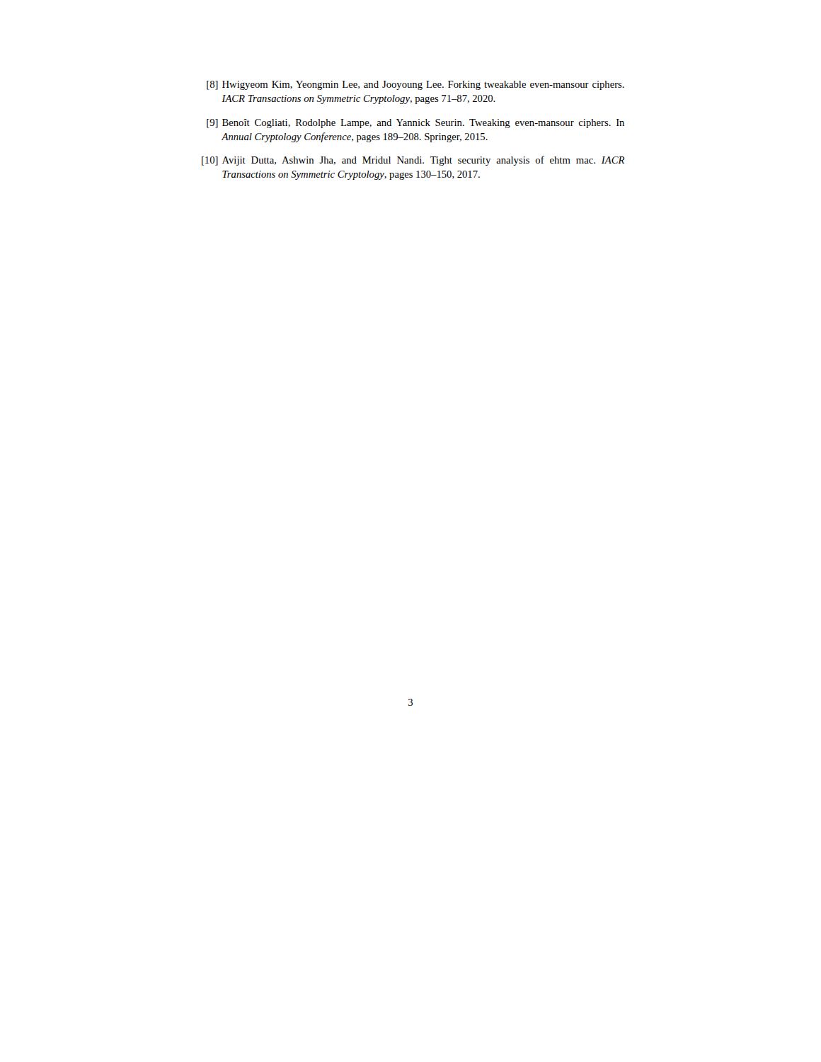[8] Hwigyeom Kim, Yeongmin Lee, and Jooyoung Lee. Forking tweakable even-mansour ciphers. IACR Transactions on Symmetric Cryptology, pages 71–87, 2020.
[9] Benoît Cogliati, Rodolphe Lampe, and Yannick Seurin. Tweaking even-mansour ciphers. In Annual Cryptology Conference, pages 189–208. Springer, 2015.
[10] Avijit Dutta, Ashwin Jha, and Mridul Nandi. Tight security analysis of ehtm mac. IACR Transactions on Symmetric Cryptology, pages 130–150, 2017.
3